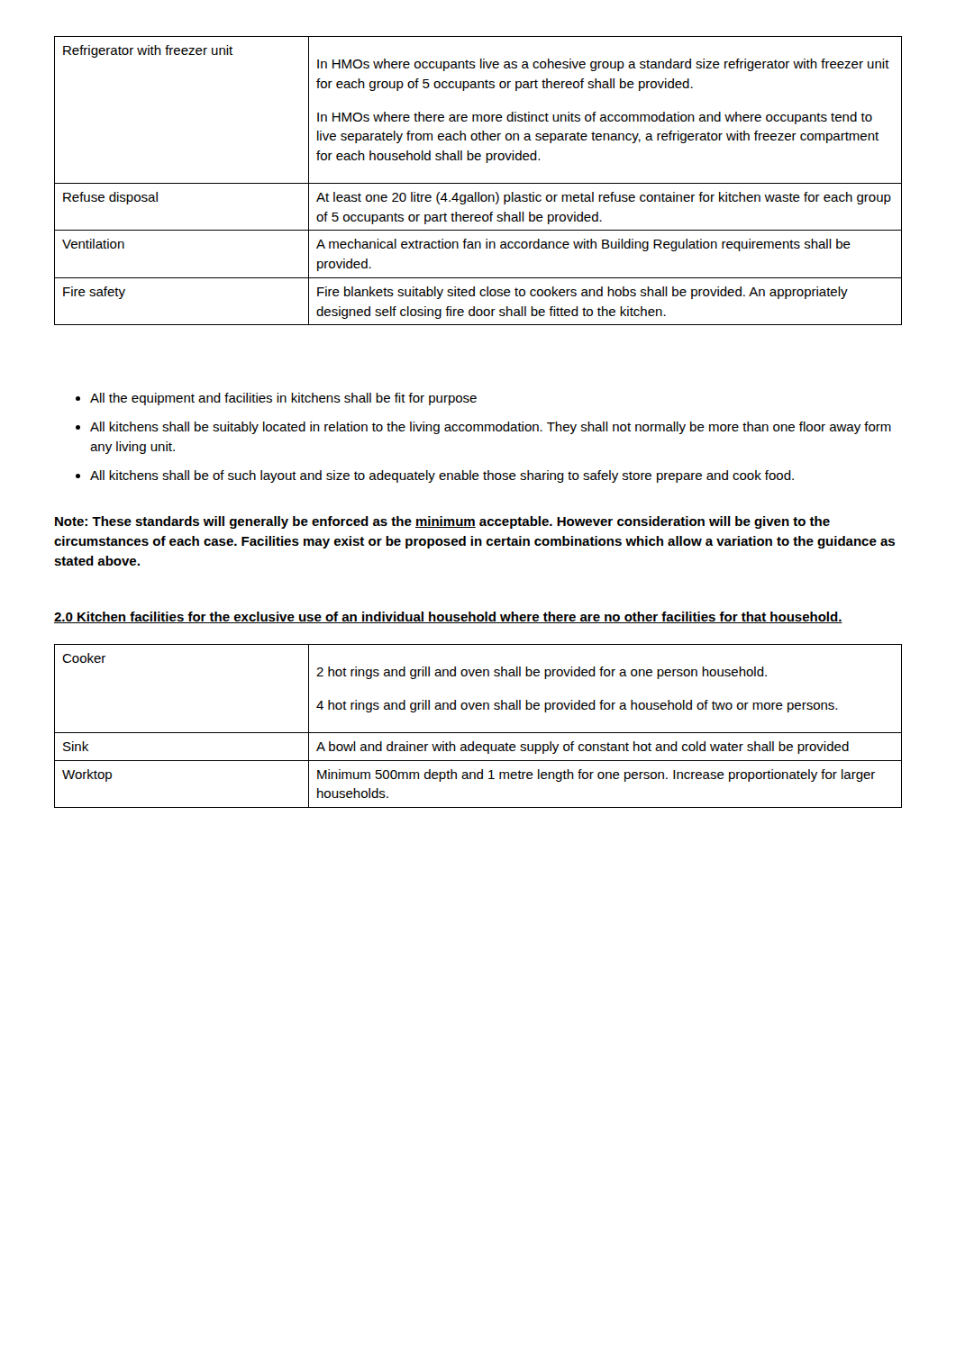| Refrigerator with freezer unit | In HMOs where occupants live as a cohesive group a standard size refrigerator with freezer unit for each group of 5 occupants or part thereof shall be provided. In HMOs where there are more distinct units of accommodation and where occupants tend to live separately from each other on a separate tenancy, a refrigerator with freezer compartment for each household shall be provided. |
| Refuse disposal | At least one 20 litre (4.4gallon) plastic or metal refuse container for kitchen waste for each group of 5 occupants or part thereof shall be provided. |
| Ventilation | A mechanical extraction fan in accordance with Building Regulation requirements shall be provided. |
| Fire safety | Fire blankets suitably sited close to cookers and hobs shall be provided. An appropriately designed self closing fire door shall be fitted to the kitchen. |
All the equipment and facilities in kitchens shall be fit for purpose
All kitchens shall be suitably located in relation to the living accommodation. They shall not normally be more than one floor away form any living unit.
All kitchens shall be of such layout and size to adequately enable those sharing to safely store prepare and cook food.
Note: These standards will generally be enforced as the minimum acceptable. However consideration will be given to the circumstances of each case. Facilities may exist or be proposed in certain combinations which allow a variation to the guidance as stated above.
2.0 Kitchen facilities for the exclusive use of an individual household where there are no other facilities for that household.
| Cooker | 2 hot rings and grill and oven shall be provided for a one person household. 4 hot rings and grill and oven shall be provided for a household of two or more persons. |
| Sink | A bowl and drainer with adequate supply of constant hot and cold water shall be provided |
| Worktop | Minimum 500mm depth and 1 metre length for one person. Increase proportionately for larger households. |